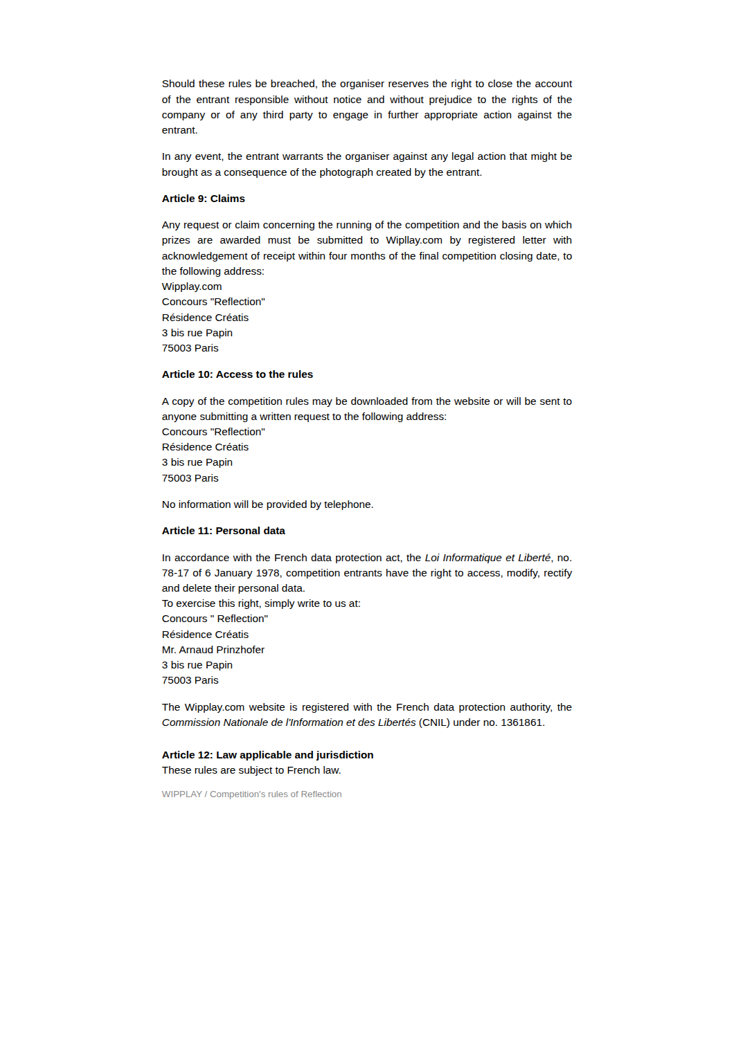Should these rules be breached, the organiser reserves the right to close the account of the entrant responsible without notice and without prejudice to the rights of the company or of any third party to engage in further appropriate action against the entrant.
In any event, the entrant warrants the organiser against any legal action that might be brought as a consequence of the photograph created by the entrant.
Article 9: Claims
Any request or claim concerning the running of the competition and the basis on which prizes are awarded must be submitted to Wipllay.com by registered letter with acknowledgement of receipt within four months of the final competition closing date, to the following address:
Wipplay.com
Concours "Reflection"
Résidence Créatis
3 bis rue Papin
75003 Paris
Article 10: Access to the rules
A copy of the competition rules may be downloaded from the website or will be sent to anyone submitting a written request to the following address:
Concours "Reflection"
Résidence Créatis
3 bis rue Papin
75003 Paris
No information will be provided by telephone.
Article 11: Personal data
In accordance with the French data protection act, the Loi Informatique et Liberté, no. 78-17 of 6 January 1978, competition entrants have the right to access, modify, rectify and delete their personal data.
To exercise this right, simply write to us at:
Concours " Reflection"
Résidence Créatis
Mr. Arnaud Prinzhofer
3 bis rue Papin
75003 Paris
The Wipplay.com website is registered with the French data protection authority, the Commission Nationale de l'Information et des Libertés (CNIL) under no. 1361861.
Article 12: Law applicable and jurisdiction
These rules are subject to French law.
WIPPLAY / Competition's rules of Reflection